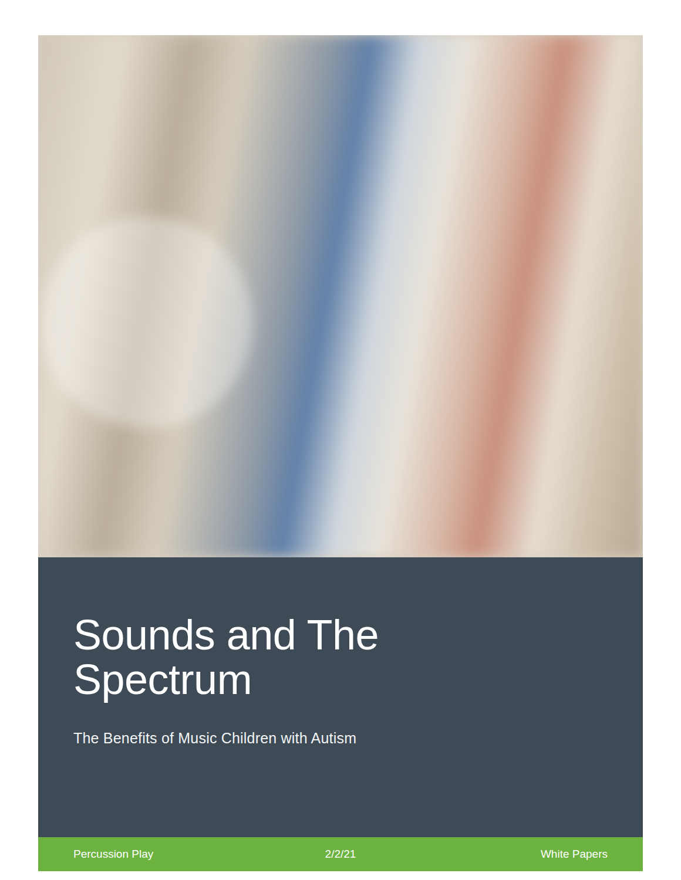Sounds and The
Spectrum
The Benefits of Music Children with Autism
Percussion Play 2/2/21 White Papers